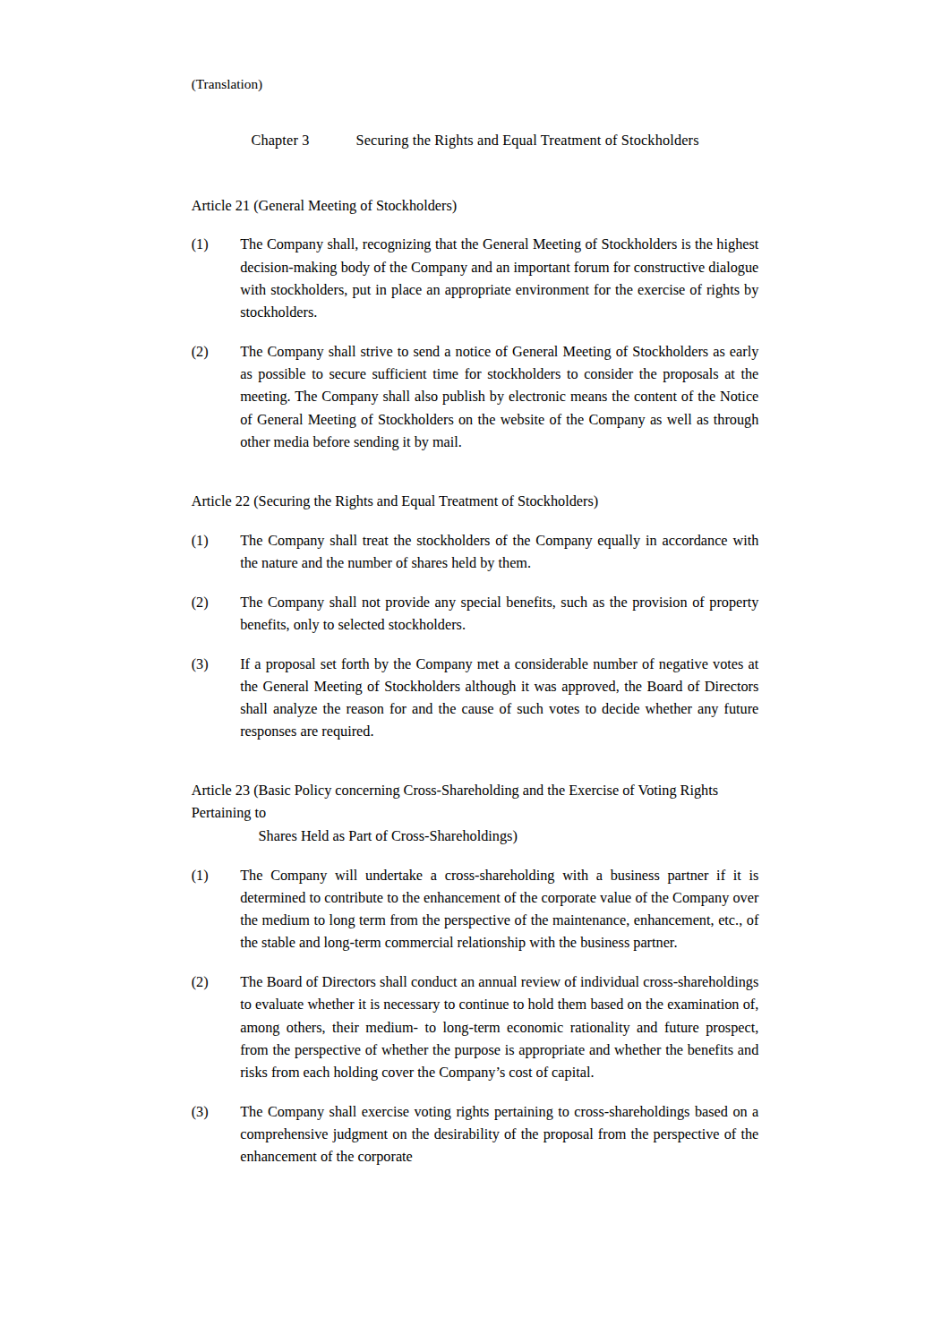(Translation)
Chapter 3 Securing the Rights and Equal Treatment of Stockholders
Article 21 (General Meeting of Stockholders)
The Company shall, recognizing that the General Meeting of Stockholders is the highest decision-making body of the Company and an important forum for constructive dialogue with stockholders, put in place an appropriate environment for the exercise of rights by stockholders.
The Company shall strive to send a notice of General Meeting of Stockholders as early as possible to secure sufficient time for stockholders to consider the proposals at the meeting. The Company shall also publish by electronic means the content of the Notice of General Meeting of Stockholders on the website of the Company as well as through other media before sending it by mail.
Article 22 (Securing the Rights and Equal Treatment of Stockholders)
The Company shall treat the stockholders of the Company equally in accordance with the nature and the number of shares held by them.
The Company shall not provide any special benefits, such as the provision of property benefits, only to selected stockholders.
If a proposal set forth by the Company met a considerable number of negative votes at the General Meeting of Stockholders although it was approved, the Board of Directors shall analyze the reason for and the cause of such votes to decide whether any future responses are required.
Article 23 (Basic Policy concerning Cross-Shareholding and the Exercise of Voting Rights Pertaining toShares Held as Part of Cross-Shareholdings)
The Company will undertake a cross-shareholding with a business partner if it is determined to contribute to the enhancement of the corporate value of the Company over the medium to long term from the perspective of the maintenance, enhancement, etc., of the stable and long-term commercial relationship with the business partner.
The Board of Directors shall conduct an annual review of individual cross-shareholdings to evaluate whether it is necessary to continue to hold them based on the examination of, among others, their medium- to long-term economic rationality and future prospect, from the perspective of whether the purpose is appropriate and whether the benefits and risks from each holding cover the Company’s cost of capital.
The Company shall exercise voting rights pertaining to cross-shareholdings based on a comprehensive judgment on the desirability of the proposal from the perspective of the enhancement of the corporate